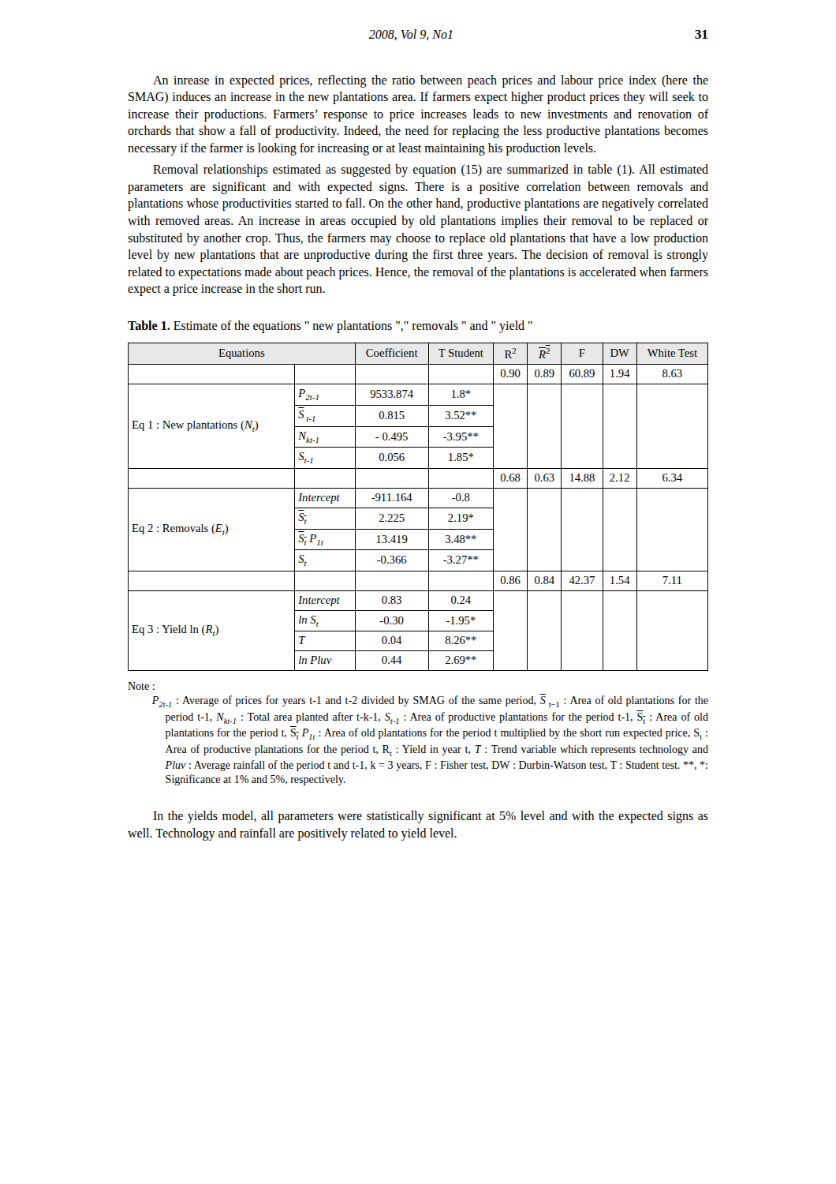2008, Vol 9, No1 31
An inrease in expected prices, reflecting the ratio between peach prices and labour price index (here the SMAG) induces an increase in the new plantations area. If farmers expect higher product prices they will seek to increase their productions. Farmers’ response to price increases leads to new investments and renovation of orchards that show a fall of productivity. Indeed, the need for replacing the less productive plantations becomes necessary if the farmer is looking for increasing or at least maintaining his production levels.
Removal relationships estimated as suggested by equation (15) are summarized in table (1). All estimated parameters are significant and with expected signs. There is a positive correlation between removals and plantations whose productivities started to fall. On the other hand, productive plantations are negatively correlated with removed areas. An increase in areas occupied by old plantations implies their removal to be replaced or substituted by another crop. Thus, the farmers may choose to replace old plantations that have a low production level by new plantations that are unproductive during the first three years. The decision of removal is strongly related to expectations made about peach prices. Hence, the removal of the plantations is accelerated when farmers expect a price increase in the short run.
Table 1. Estimate of the equations " new plantations "," removals " and " yield "
| Equations | Coefficient | T Student | R 2 | R 2 | F | DW | White Test |
| --- | --- | --- | --- | --- | --- | --- | --- |
| | | | | 0.90 | 0.89 | 60.89 | 1.94 | 8.63 |
| Eq 1 : New plantations ( N t ) | P 2t-1 | 9533.874 | 1.8* | | | | | |
| S t-1 | 0.815 | 3.52** |
| N kt-1 | - 0.495 | -3.95** |
| S t-1 | 0.056 | 1.85* |
| | | | | 0.68 | 0.63 | 14.88 | 2.12 | 6.34 |
| Eq 2 : Removals ( E t ) | Intercept | -911.164 | -0.8 | | | | | |
| S t | 2.225 | 2.19* |
| S t P 1t | 13.419 | 3.48** |
| S t | -0.366 | -3.27** |
| | | | | 0.86 | 0.84 | 42.37 | 1.54 | 7.11 |
| Eq 3 : Yield ln ( R t ) | Intercept | 0.83 | 0.24 | | | | | |
| ln S t | -0.30 | -1.95* |
| T | 0.04 | 8.26** |
| ln Pluv | 0.44 | 2.69** |
Note : P2t-1 : Average of prices for years t-1 and t-2 divided by SMAG of the same period, S t−1 : Area of old plantations for the period t-1, Nkt-1 : Total area planted after t-k-1, St-1 : Area of productive plantations for the period t-1, St : Area of old plantations for the period t, St P1t : Area of old plantations for the period t multiplied by the short run expected price, St : Area of productive plantations for the period t, Rt : Yield in year t, T : Trend variable which represents technology and Pluv : Average rainfall of the period t and t-1, k = 3 years, F : Fisher test, DW : Durbin-Watson test, T : Student test. **, *: Significance at 1% and 5%, respectively.
In the yields model, all parameters were statistically significant at 5% level and with the expected signs as well. Technology and rainfall are positively related to yield level.